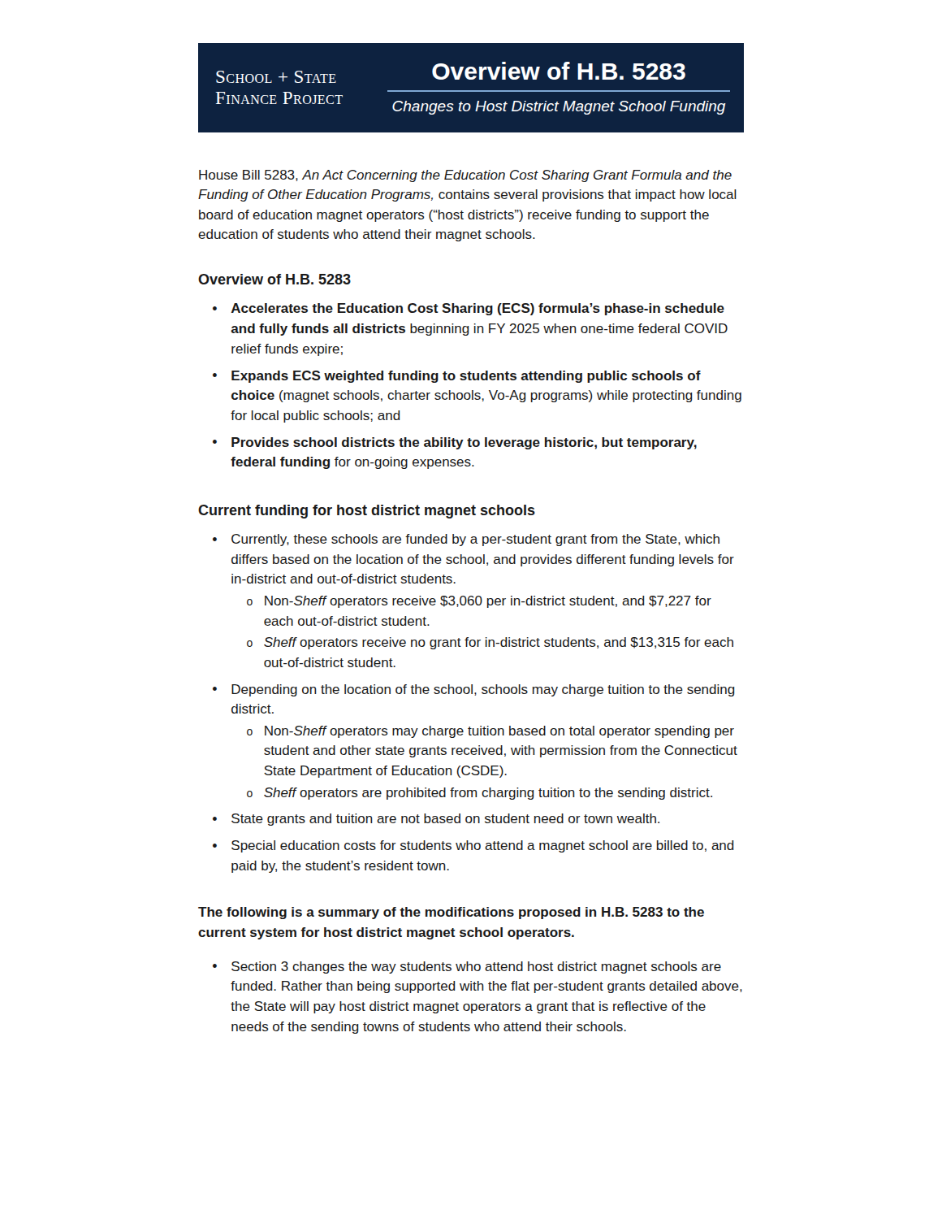School + State
Finance Project
Overview of H.B. 5283
Changes to Host District Magnet School Funding
House Bill 5283, An Act Concerning the Education Cost Sharing Grant Formula and the Funding of Other Education Programs, contains several provisions that impact how local board of education magnet operators (“host districts”) receive funding to support the education of students who attend their magnet schools.
Overview of H.B. 5283
Accelerates the Education Cost Sharing (ECS) formula’s phase-in schedule and fully funds all districts beginning in FY 2025 when one-time federal COVID relief funds expire;
Expands ECS weighted funding to students attending public schools of choice (magnet schools, charter schools, Vo-Ag programs) while protecting funding for local public schools; and
Provides school districts the ability to leverage historic, but temporary, federal funding for on-going expenses.
Current funding for host district magnet schools
Currently, these schools are funded by a per-student grant from the State, which differs based on the location of the school, and provides different funding levels for in-district and out-of-district students.
Non-Sheff operators receive $3,060 per in-district student, and $7,227 for each out-of-district student.
Sheff operators receive no grant for in-district students, and $13,315 for each out-of-district student.
Depending on the location of the school, schools may charge tuition to the sending district.
Non-Sheff operators may charge tuition based on total operator spending per student and other state grants received, with permission from the Connecticut State Department of Education (CSDE).
Sheff operators are prohibited from charging tuition to the sending district.
State grants and tuition are not based on student need or town wealth.
Special education costs for students who attend a magnet school are billed to, and paid by, the student’s resident town.
The following is a summary of the modifications proposed in H.B. 5283 to the current system for host district magnet school operators.
Section 3 changes the way students who attend host district magnet schools are funded. Rather than being supported with the flat per-student grants detailed above, the State will pay host district magnet operators a grant that is reflective of the needs of the sending towns of students who attend their schools.